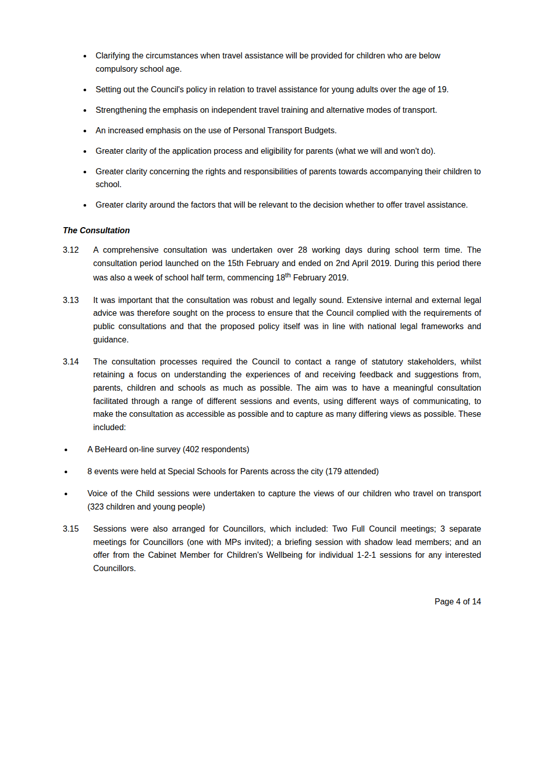Clarifying the circumstances when travel assistance will be provided for children who are below compulsory school age.
Setting out the Council's policy in relation to travel assistance for young adults over the age of 19.
Strengthening the emphasis on independent travel training and alternative modes of transport.
An increased emphasis on the use of Personal Transport Budgets.
Greater clarity of the application process and eligibility for parents (what we will and won't do).
Greater clarity concerning the rights and responsibilities of parents towards accompanying their children to school.
Greater clarity around the factors that will be relevant to the decision whether to offer travel assistance.
The Consultation
3.12
A comprehensive consultation was undertaken over 28 working days during school term time. The consultation period launched on the 15th February and ended on 2nd April 2019. During this period there was also a week of school half term, commencing 18th February 2019.
3.13
It was important that the consultation was robust and legally sound. Extensive internal and external legal advice was therefore sought on the process to ensure that the Council complied with the requirements of public consultations and that the proposed policy itself was in line with national legal frameworks and guidance.
3.14
The consultation processes required the Council to contact a range of statutory stakeholders, whilst retaining a focus on understanding the experiences of and receiving feedback and suggestions from, parents, children and schools as much as possible. The aim was to have a meaningful consultation facilitated through a range of different sessions and events, using different ways of communicating, to make the consultation as accessible as possible and to capture as many differing views as possible. These included:
A BeHeard on-line survey (402 respondents)
8 events were held at Special Schools for Parents across the city (179 attended)
Voice of the Child sessions were undertaken to capture the views of our children who travel on transport (323 children and young people)
3.15
Sessions were also arranged for Councillors, which included: Two Full Council meetings; 3 separate meetings for Councillors (one with MPs invited); a briefing session with shadow lead members; and an offer from the Cabinet Member for Children's Wellbeing for individual 1-2-1 sessions for any interested Councillors.
Page 4 of 14